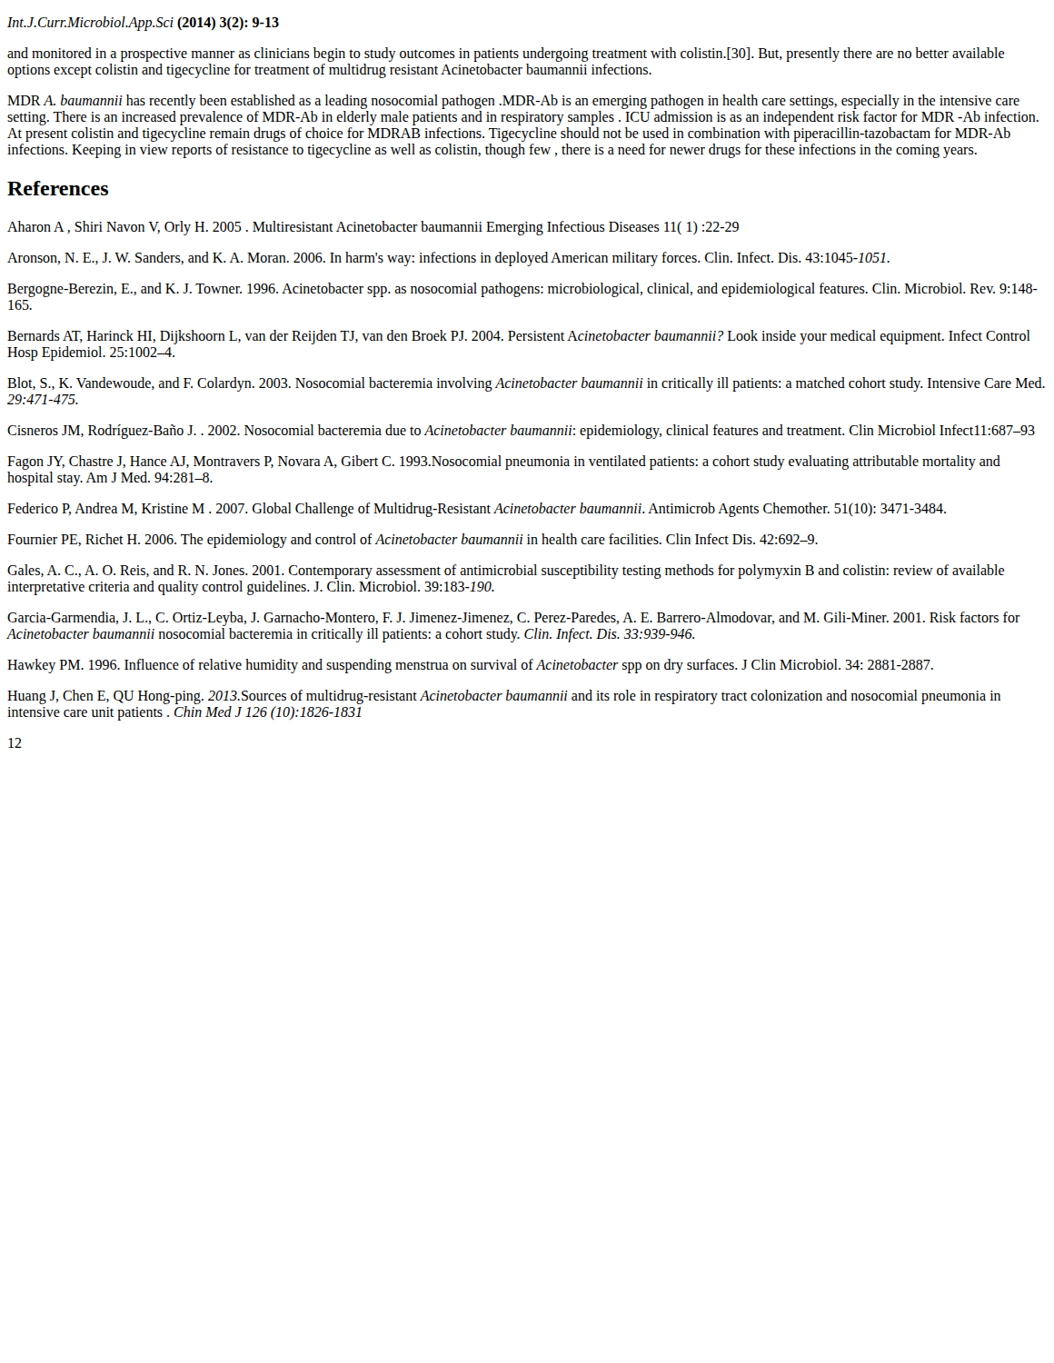Int.J.Curr.Microbiol.App.Sci (2014) 3(2): 9-13
and monitored in a prospective manner as clinicians begin to study outcomes in patients undergoing treatment with colistin.[30]. But, presently there are no better available options except colistin and tigecycline for treatment of multidrug resistant Acinetobacter baumannii infections.
MDR A. baumannii has recently been established as a leading nosocomial pathogen .MDR-Ab is an emerging pathogen in health care settings, especially in the intensive care setting. There is an increased prevalence of MDR-Ab in elderly male patients and in respiratory samples . ICU admission is as an independent risk factor for MDR -Ab infection. At present colistin and tigecycline remain drugs of choice for MDRAB infections. Tigecycline should not be used in combination with piperacillin-tazobactam for MDR-Ab infections. Keeping in view reports of resistance to tigecycline as well as colistin, though few , there is a need for newer drugs for these infections in the coming years.
References
Aharon A , Shiri Navon V, Orly H. 2005 . Multiresistant Acinetobacter baumannii Emerging Infectious Diseases 11( 1) :22-29
Aronson, N. E., J. W. Sanders, and K. A. Moran. 2006. In harm's way: infections in deployed American military forces. Clin. Infect. Dis. 43:1045-1051.
Bergogne-Berezin, E., and K. J. Towner. 1996. Acinetobacter spp. as nosocomial pathogens: microbiological, clinical, and epidemiological features. Clin. Microbiol. Rev. 9:148-165.
Bernards AT, Harinck HI, Dijkshoorn L, van der Reijden TJ, van den Broek PJ. 2004. Persistent Acinetobacter baumannii? Look inside your medical equipment. Infect Control Hosp Epidemiol. 25:1002–4.
Blot, S., K. Vandewoude, and F. Colardyn. 2003. Nosocomial bacteremia involving Acinetobacter baumannii in critically ill patients: a matched cohort study. Intensive Care Med. 29:471-475.
Cisneros JM, Rodríguez-Baño J. . 2002. Nosocomial bacteremia due to Acinetobacter baumannii: epidemiology, clinical features and treatment. Clin Microbiol Infect11:687–93
Fagon JY, Chastre J, Hance AJ, Montravers P, Novara A, Gibert C. 1993.Nosocomial pneumonia in ventilated patients: a cohort study evaluating attributable mortality and hospital stay. Am J Med. 94:281–8.
Federico P, Andrea M, Kristine M . 2007. Global Challenge of Multidrug-Resistant Acinetobacter baumannii. Antimicrob Agents Chemother. 51(10): 3471-3484.
Fournier PE, Richet H. 2006. The epidemiology and control of Acinetobacter baumannii in health care facilities. Clin Infect Dis. 42:692–9.
Gales, A. C., A. O. Reis, and R. N. Jones. 2001. Contemporary assessment of antimicrobial susceptibility testing methods for polymyxin B and colistin: review of available interpretative criteria and quality control guidelines. J. Clin. Microbiol. 39:183-190.
Garcia-Garmendia, J. L., C. Ortiz-Leyba, J. Garnacho-Montero, F. J. Jimenez-Jimenez, C. Perez-Paredes, A. E. Barrero-Almodovar, and M. Gili-Miner. 2001. Risk factors for Acinetobacter baumannii nosocomial bacteremia in critically ill patients: a cohort study. Clin. Infect. Dis. 33:939-946.
Hawkey PM. 1996. Influence of relative humidity and suspending menstrua on survival of Acinetobacter spp on dry surfaces. J Clin Microbiol. 34: 2881-2887.
Huang J, Chen E, QU Hong-ping. 2013. Sources of multidrug-resistant Acinetobacter baumannii and its role in respiratory tract colonization and nosocomial pneumonia in intensive care unit patients . Chin Med J 126 (10):1826-1831
12